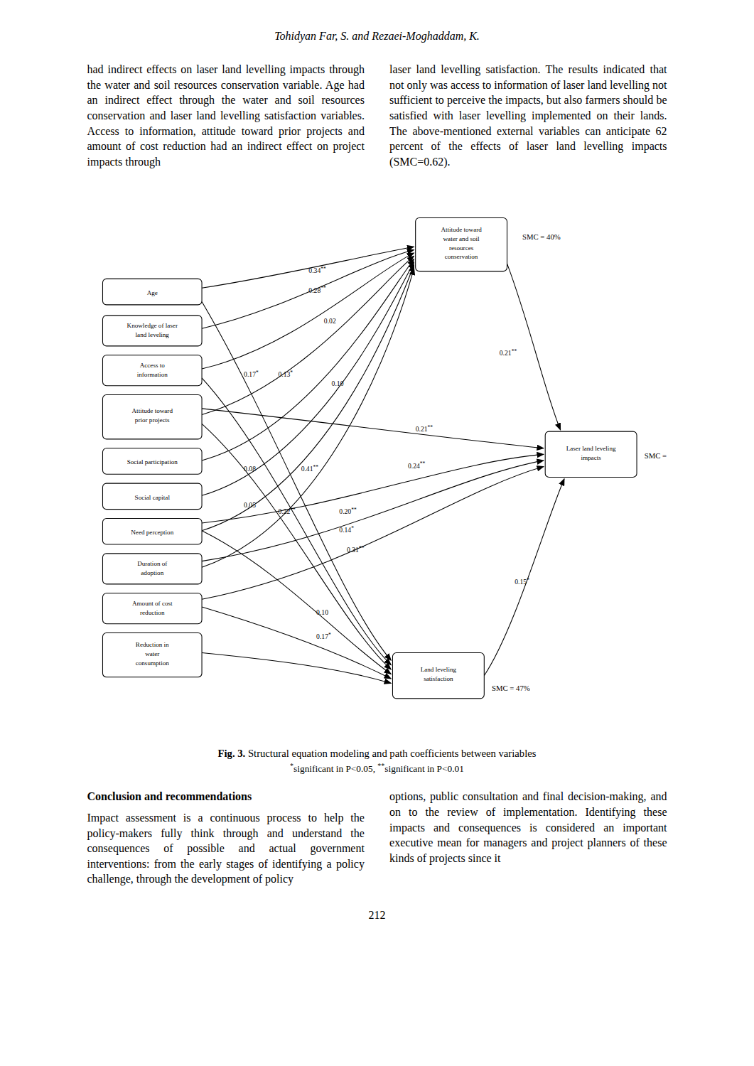Tohidyan Far, S. and Rezaei-Moghaddam, K.
had indirect effects on laser land levelling impacts through the water and soil resources conservation variable. Age had an indirect effect through the water and soil resources conservation and laser land levelling satisfaction variables. Access to information, attitude toward prior projects and amount of cost reduction had an indirect effect on project impacts through
laser land levelling satisfaction. The results indicated that not only was access to information of laser land levelling not sufficient to perceive the impacts, but also farmers should be satisfied with laser levelling implemented on their lands. The above-mentioned external variables can anticipate 62 percent of the effects of laser land levelling impacts (SMC=0.62).
Age Knowledge of laser land leveling Access to information Attitude toward prior projects Social participation Social capital Need perception Duration of adoption Amount of cost reduction Reduction in water consumption Attitude toward water and soil resources conservation Laser land leveling impacts Land leveling satisfaction 0.34** 0.28** 0.02 0.17* 0.13* 0.10 0.08 0.41** 0.05 0.22** 0.21** 0.24** 0.20** 0.14* 0.31** 0.10 0.17* 0.21** 0.15* SMC = 40% SMC = 62% SMC = 47%
Fig. 3. Structural equation modeling and path coefficients between variables *significant in P<0.05, **significant in P<0.01
Conclusion and recommendations
Impact assessment is a continuous process to help the policy-makers fully think through and understand the consequences of possible and actual government interventions: from the early stages of identifying a policy challenge, through the development of policy
options, public consultation and final decision-making, and on to the review of implementation. Identifying these impacts and consequences is considered an important executive mean for managers and project planners of these kinds of projects since it
212